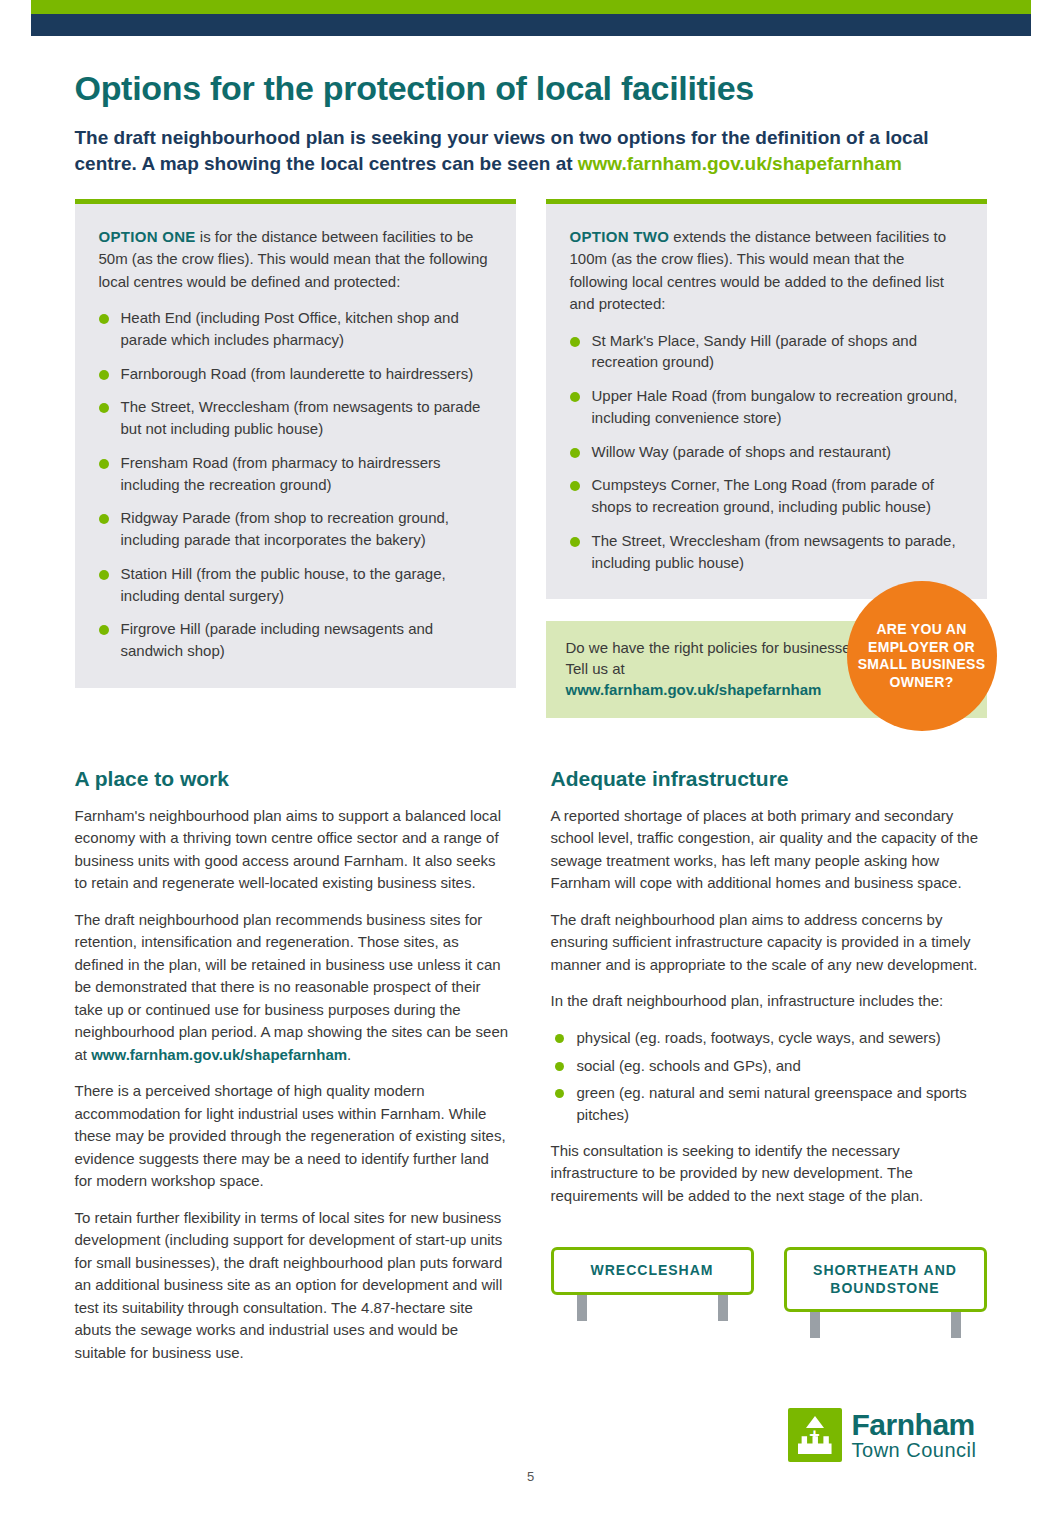Options for the protection of local facilities
The draft neighbourhood plan is seeking your views on two options for the definition of a local centre. A map showing the local centres can be seen at www.farnham.gov.uk/shapefarnham
OPTION ONE is for the distance between facilities to be 50m (as the crow flies). This would mean that the following local centres would be defined and protected:
Heath End (including Post Office, kitchen shop and parade which includes pharmacy)
Farnborough Road (from launderette to hairdressers)
The Street, Wrecclesham (from newsagents to parade but not including public house)
Frensham Road (from pharmacy to hairdressers including the recreation ground)
Ridgway Parade (from shop to recreation ground, including parade that incorporates the bakery)
Station Hill (from the public house, to the garage, including dental surgery)
Firgrove Hill (parade including newsagents and sandwich shop)
OPTION TWO extends the distance between facilities to 100m (as the crow flies). This would mean that the following local centres would be added to the defined list and protected:
St Mark's Place, Sandy Hill (parade of shops and recreation ground)
Upper Hale Road (from bungalow to recreation ground, including convenience store)
Willow Way (parade of shops and restaurant)
Cumpsteys Corner, The Long Road (from parade of shops to recreation ground, including public house)
The Street, Wrecclesham (from newsagents to parade, including public house)
Do we have the right policies for businesses?
Tell us at
www.farnham.gov.uk/shapefarnham
ARE YOU AN
EMPLOYER OR
SMALL BUSINESS
OWNER?
A place to work
Farnham's neighbourhood plan aims to support a balanced local economy with a thriving town centre office sector and a range of business units with good access around Farnham. It also seeks to retain and regenerate well-located existing business sites.
The draft neighbourhood plan recommends business sites for retention, intensification and regeneration. Those sites, as defined in the plan, will be retained in business use unless it can be demonstrated that there is no reasonable prospect of their take up or continued use for business purposes during the neighbourhood plan period. A map showing the sites can be seen at www.farnham.gov.uk/shapefarnham.
There is a perceived shortage of high quality modern accommodation for light industrial uses within Farnham. While these may be provided through the regeneration of existing sites, evidence suggests there may be a need to identify further land for modern workshop space.
To retain further flexibility in terms of local sites for new business development (including support for development of start-up units for small businesses), the draft neighbourhood plan puts forward an additional business site as an option for development and will test its suitability through consultation. The 4.87-hectare site abuts the sewage works and industrial uses and would be suitable for business use.
Adequate infrastructure
A reported shortage of places at both primary and secondary school level, traffic congestion, air quality and the capacity of the sewage treatment works, has left many people asking how Farnham will cope with additional homes and business space.
The draft neighbourhood plan aims to address concerns by ensuring sufficient infrastructure capacity is provided in a timely manner and is appropriate to the scale of any new development.
In the draft neighbourhood plan, infrastructure includes the:
physical (eg. roads, footways, cycle ways, and sewers)
social (eg. schools and GPs), and
green (eg. natural and semi natural greenspace and sports pitches)
This consultation is seeking to identify the necessary infrastructure to be provided by new development. The requirements will be added to the next stage of the plan.
WRECCLESHAM
SHORTHEATH AND
BOUNDSTONE
+
Farnham
Town Council
5